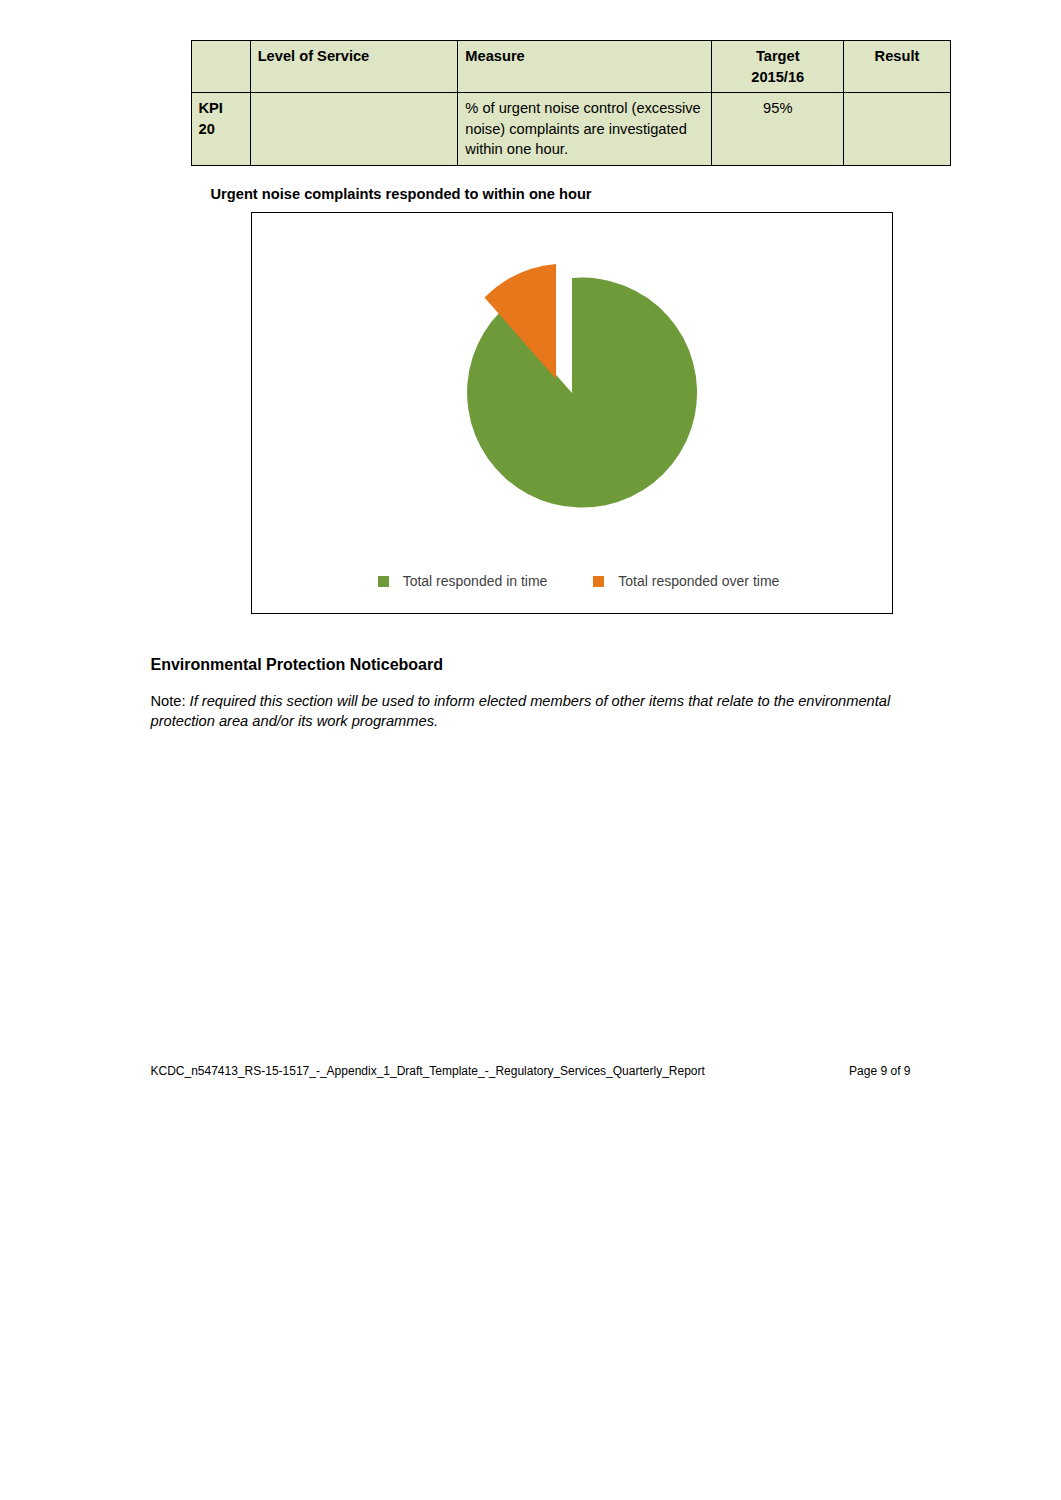| | Level of Service | Measure | Target 2015/16 | Result |
| --- | --- | --- | --- | --- |
| KPI 20 | | % of urgent noise control (excessive noise) complaints are investigated within one hour. | 95% | |
Urgent noise complaints responded to within one hour
Total responded in time Total responded over time
Environmental Protection Noticeboard
Note: If required this section will be used to inform elected members of other items that relate to the environmental protection area and/or its work programmes.
KCDC_n547413_RS-15-1517_-_Appendix_1_Draft_Template_-_Regulatory_Services_Quarterly_Report Page 9 of 9